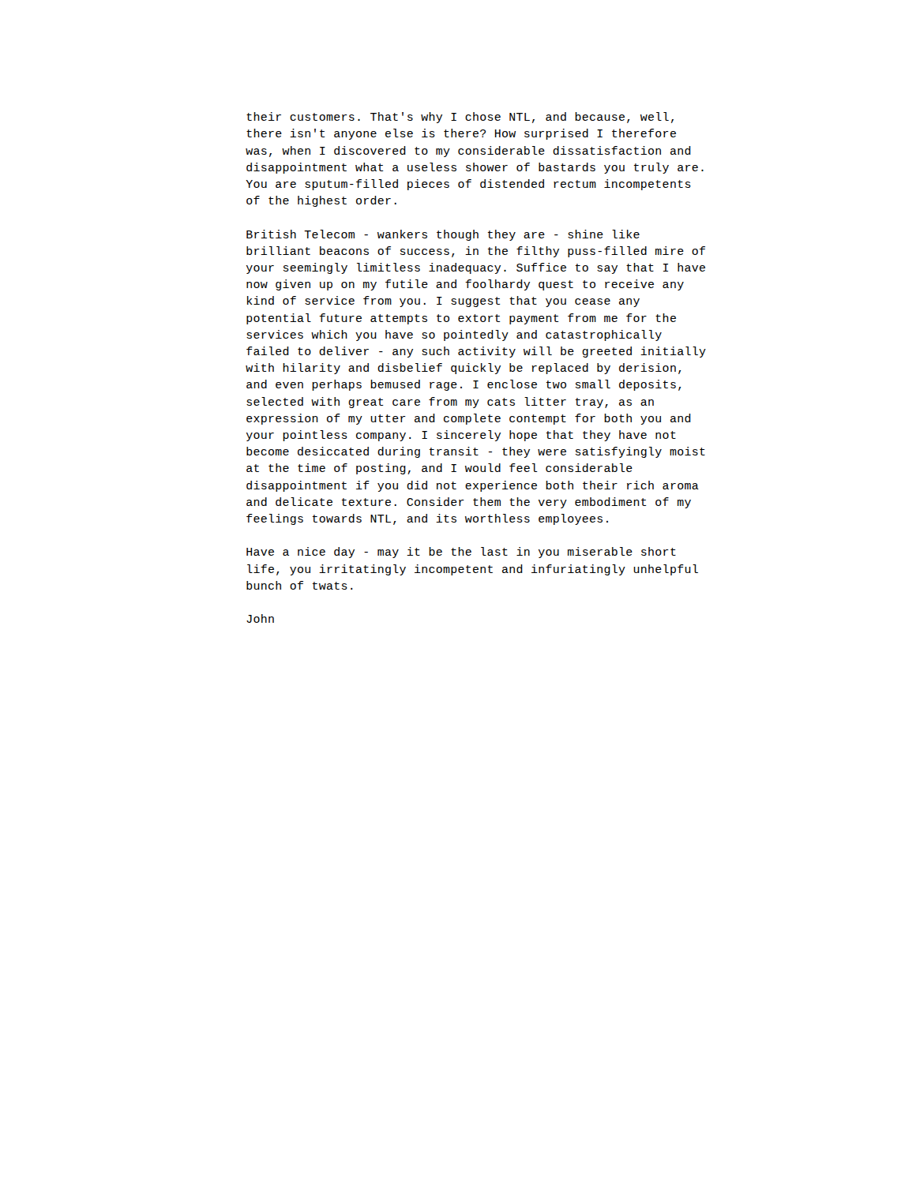their customers. That's why I chose NTL, and because, well, there isn't anyone else is there? How surprised I therefore was, when I discovered to my considerable dissatisfaction and disappointment what a useless shower of bastards you truly are. You are sputum-filled pieces of distended rectum incompetents of the highest order.
British Telecom - wankers though they are - shine like brilliant beacons of success, in the filthy puss-filled mire of your seemingly limitless inadequacy. Suffice to say that I have now given up on my futile and foolhardy quest to receive any kind of service from you. I suggest that you cease any potential future attempts to extort payment from me for the services which you have so pointedly and catastrophically failed to deliver - any such activity will be greeted initially with hilarity and disbelief quickly be replaced by derision, and even perhaps bemused rage. I enclose two small deposits, selected with great care from my cats litter tray, as an expression of my utter and complete contempt for both you and your pointless company. I sincerely hope that they have not become desiccated during transit - they were satisfyingly moist at the time of posting, and I would feel considerable disappointment if you did not experience both their rich aroma and delicate texture. Consider them the very embodiment of my feelings towards NTL, and its worthless employees.
Have a nice day - may it be the last in you miserable short life, you irritatingly incompetent and infuriatingly unhelpful bunch of twats.
John